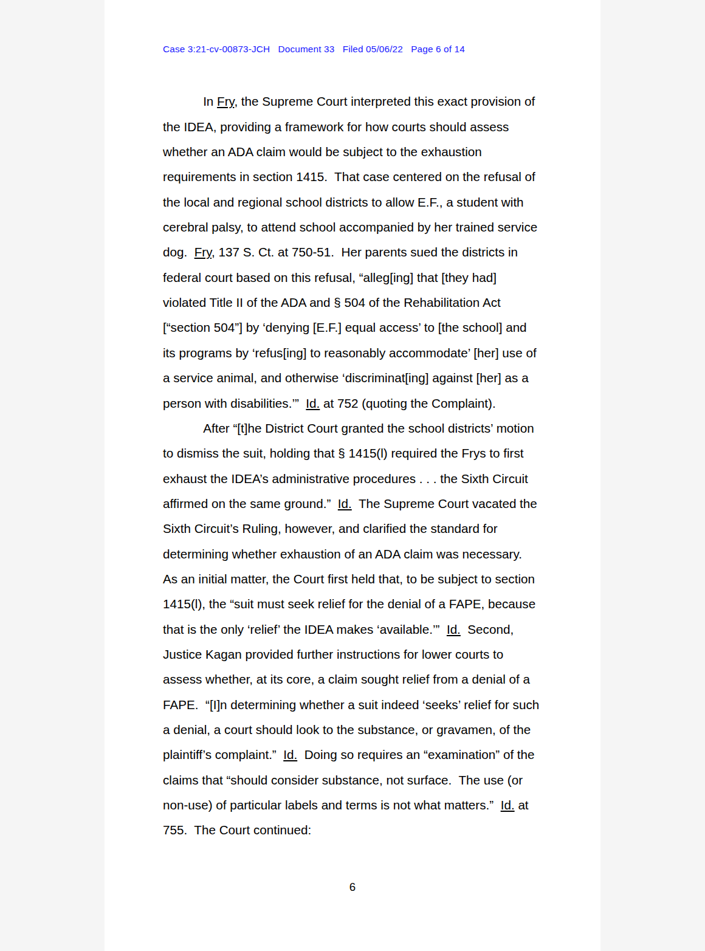Case 3:21-cv-00873-JCH Document 33 Filed 05/06/22 Page 6 of 14
In Fry, the Supreme Court interpreted this exact provision of the IDEA, providing a framework for how courts should assess whether an ADA claim would be subject to the exhaustion requirements in section 1415. That case centered on the refusal of the local and regional school districts to allow E.F., a student with cerebral palsy, to attend school accompanied by her trained service dog. Fry, 137 S. Ct. at 750-51. Her parents sued the districts in federal court based on this refusal, “alleg[ing] that [they had] violated Title II of the ADA and § 504 of the Rehabilitation Act [“section 504”] by ‘denying [E.F.] equal access’ to [the school] and its programs by ‘refus[ing] to reasonably accommodate’ [her] use of a service animal, and otherwise ‘discriminat[ing] against [her] as a person with disabilities.’” Id. at 752 (quoting the Complaint).
After “[t]he District Court granted the school districts’ motion to dismiss the suit, holding that § 1415(l) required the Frys to first exhaust the IDEA’s administrative procedures . . . the Sixth Circuit affirmed on the same ground.” Id. The Supreme Court vacated the Sixth Circuit’s Ruling, however, and clarified the standard for determining whether exhaustion of an ADA claim was necessary. As an initial matter, the Court first held that, to be subject to section 1415(l), the “suit must seek relief for the denial of a FAPE, because that is the only ‘relief’ the IDEA makes ‘available.’” Id. Second, Justice Kagan provided further instructions for lower courts to assess whether, at its core, a claim sought relief from a denial of a FAPE. “[I]n determining whether a suit indeed ‘seeks’ relief for such a denial, a court should look to the substance, or gravamen, of the plaintiff’s complaint.” Id. Doing so requires an “examination” of the claims that “should consider substance, not surface. The use (or non-use) of particular labels and terms is not what matters.” Id. at 755. The Court continued:
6